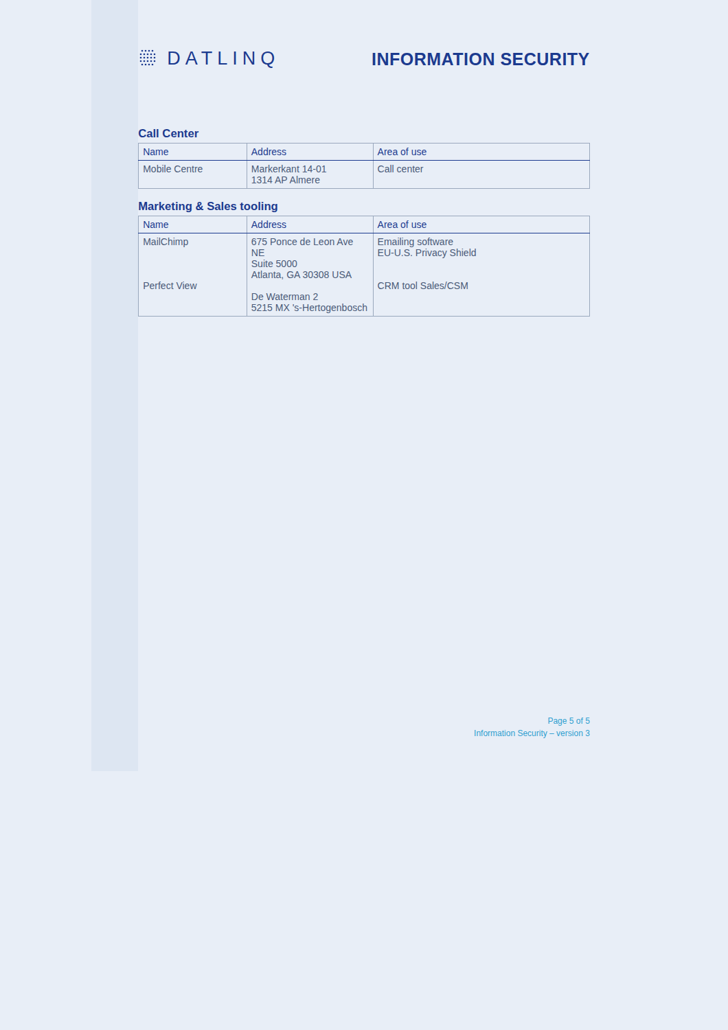DATLINQ
INFORMATION SECURITY
Call Center
| Name | Address | Area of use |
| --- | --- | --- |
| Mobile Centre | Markerkant 14-01 1314 AP Almere | Call center |
Marketing & Sales tooling
| Name | Address | Area of use |
| --- | --- | --- |
| MailChimp Perfect View | 675 Ponce de Leon Ave NE Suite 5000 Atlanta, GA 30308 USA De Waterman 2 5215 MX 's-Hertogenbosch | Emailing software EU-U.S. Privacy Shield CRM tool Sales/CSM |
Page 5 of 5
Information Security – version 3